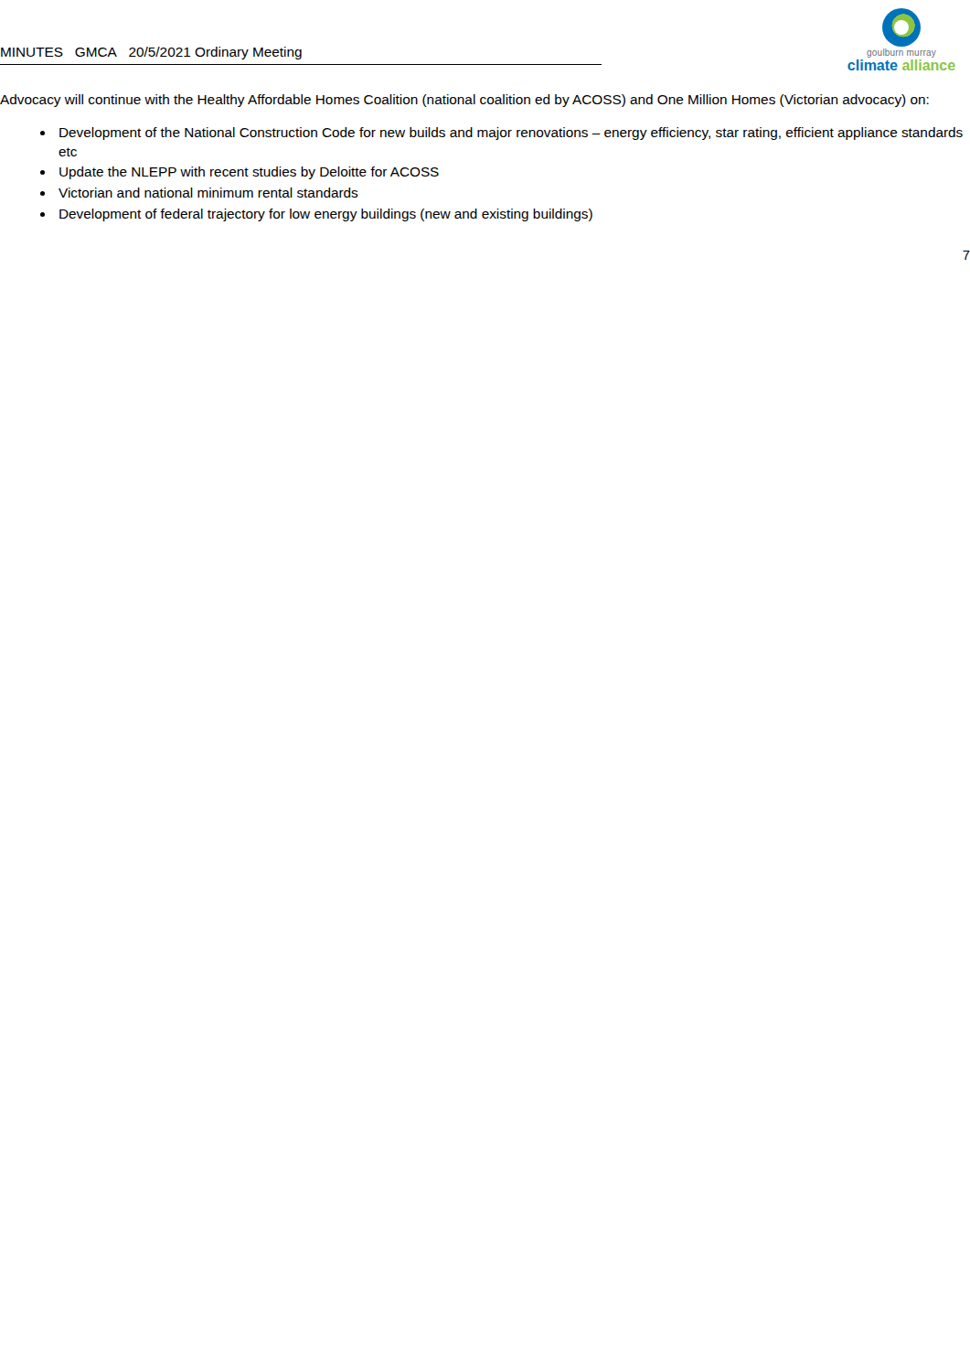goulburn murray climate alliance
MINUTES GMCA 20/5/2021 Ordinary Meeting
Advocacy will continue with the Healthy Affordable Homes Coalition (national coalition ed by ACOSS) and One Million Homes (Victorian advocacy) on:
Development of the National Construction Code for new builds and major renovations – energy efficiency, star rating, efficient appliance standards etc
Update the NLEPP with recent studies by Deloitte for ACOSS
Victorian and national minimum rental standards
Development of federal trajectory for low energy buildings (new and existing buildings)
7